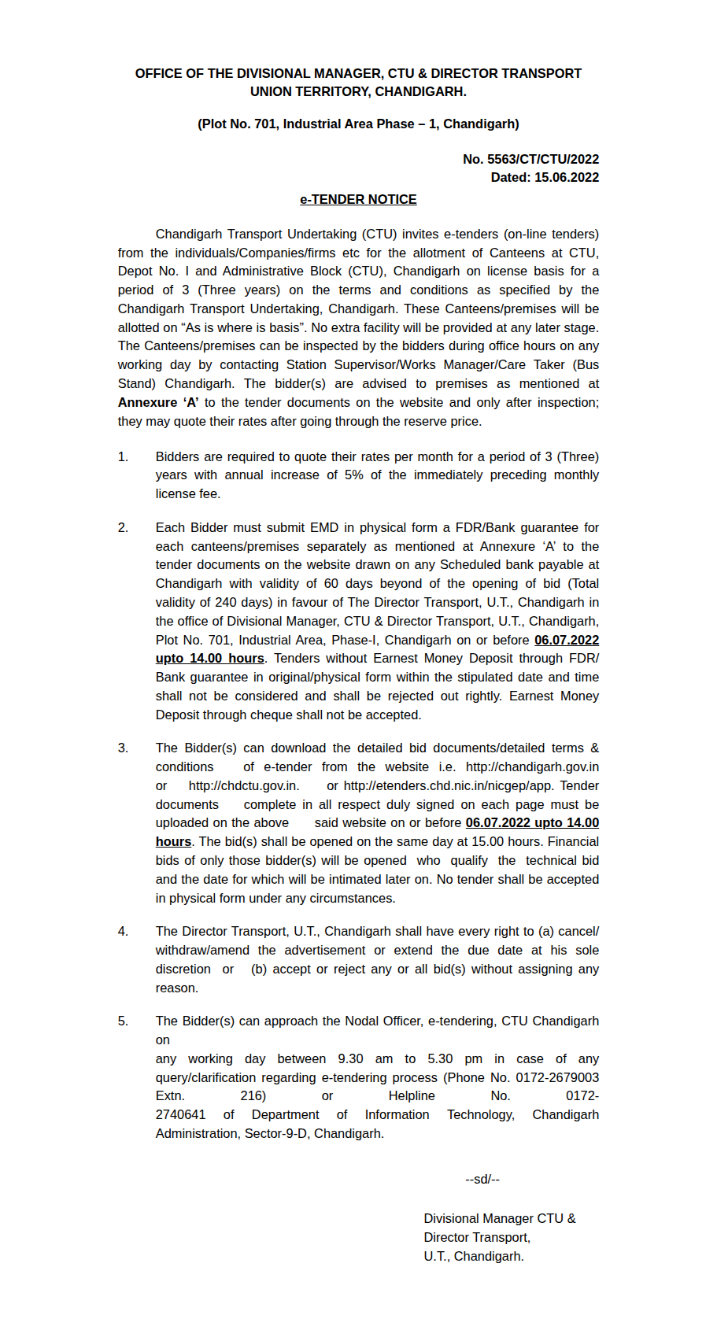OFFICE OF THE DIVISIONAL MANAGER, CTU & DIRECTOR TRANSPORT
UNION TERRITORY, CHANDIGARH.
(Plot No. 701, Industrial Area Phase – 1, Chandigarh)
No. 5563/CT/CTU/2022
Dated: 15.06.2022
e-TENDER NOTICE
Chandigarh Transport Undertaking (CTU) invites e-tenders (on-line tenders) from the individuals/Companies/firms etc for the allotment of Canteens at CTU, Depot No. I and Administrative Block (CTU), Chandigarh on license basis for a period of 3 (Three years) on the terms and conditions as specified by the Chandigarh Transport Undertaking, Chandigarh. These Canteens/premises will be allotted on “As is where is basis”. No extra facility will be provided at any later stage. The Canteens/premises can be inspected by the bidders during office hours on any working day by contacting Station Supervisor/Works Manager/Care Taker (Bus Stand) Chandigarh. The bidder(s) are advised to premises as mentioned at Annexure ‘A’ to the tender documents on the website and only after inspection; they may quote their rates after going through the reserve price.
Bidders are required to quote their rates per month for a period of 3 (Three) years with annual increase of 5% of the immediately preceding monthly license fee.
Each Bidder must submit EMD in physical form a FDR/Bank guarantee for each canteens/premises separately as mentioned at Annexure ‘A’ to the tender documents on the website drawn on any Scheduled bank payable at Chandigarh with validity of 60 days beyond of the opening of bid (Total validity of 240 days) in favour of The Director Transport, U.T., Chandigarh in the office of Divisional Manager, CTU & Director Transport, U.T., Chandigarh, Plot No. 701, Industrial Area, Phase-I, Chandigarh on or before 06.07.2022 upto 14.00 hours. Tenders without Earnest Money Deposit through FDR/ Bank guarantee in original/physical form within the stipulated date and time shall not be considered and shall be rejected out rightly. Earnest Money Deposit through cheque shall not be accepted.
The Bidder(s) can download the detailed bid documents/detailed terms & conditions of e-tender from the website i.e. http://chandigarh.gov.in or http://chdctu.gov.in. or http://etenders.chd.nic.in/nicgep/app. Tender documents complete in all respect duly signed on each page must be uploaded on the above said website on or before 06.07.2022 upto 14.00 hours. The bid(s) shall be opened on the same day at 15.00 hours. Financial bids of only those bidder(s) will be opened who qualify the technical bid and the date for which will be intimated later on. No tender shall be accepted in physical form under any circumstances.
The Director Transport, U.T., Chandigarh shall have every right to (a) cancel/ withdraw/amend the advertisement or extend the due date at his sole discretion or (b) accept or reject any or all bid(s) without assigning any reason.
The Bidder(s) can approach the Nodal Officer, e-tendering, CTU Chandigarh on
any working day between 9.30 am to 5.30 pm in case of any query/clarification regarding e-tendering process (Phone No. 0172-2679003 Extn. 216) or Helpline No. 0172-2740641 of Department of Information Technology, Chandigarh Administration, Sector-9-D, Chandigarh.
--sd/--
Divisional Manager CTU &
Director Transport,
U.T., Chandigarh.